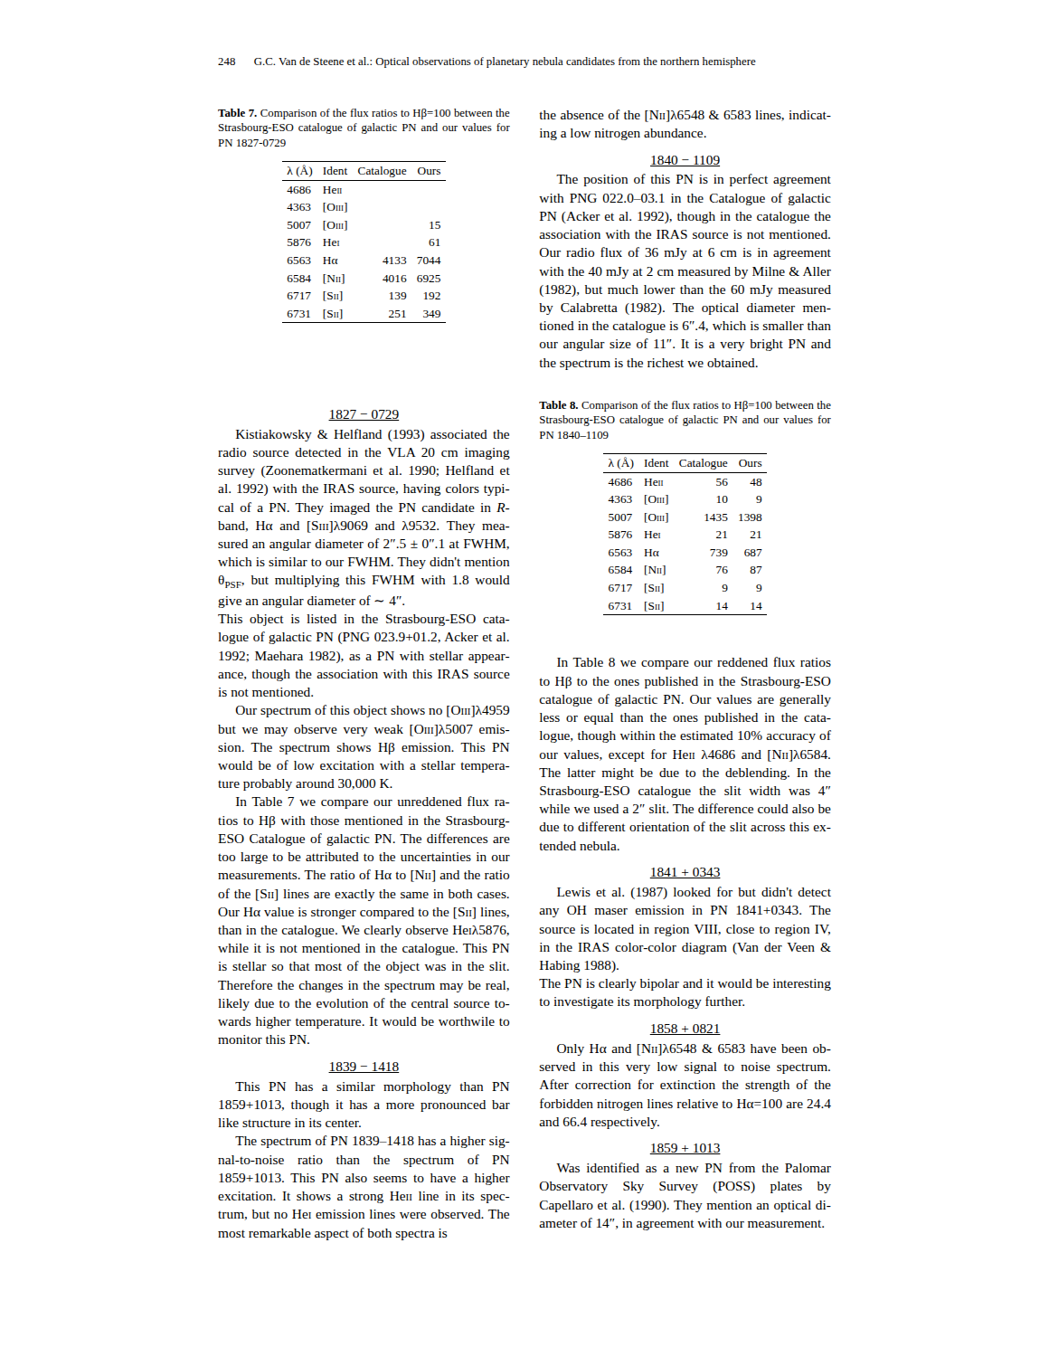248 G.C. Van de Steene et al.: Optical observations of planetary nebula candidates from the northern hemisphere
Table 7. Comparison of the flux ratios to Hβ=100 between the Strasbourg-ESO catalogue of galactic PN and our values for PN 1827-0729
| λ (Å) | Ident | Catalogue | Ours |
| --- | --- | --- | --- |
| 4686 | He ii | | |
| 4363 | [O iii ] | | |
| 5007 | [O iii ] | | 15 |
| 5876 | He i | | 61 |
| 6563 | Hα | 4133 | 7044 |
| 6584 | [N ii ] | 4016 | 6925 |
| 6717 | [S ii ] | 139 | 192 |
| 6731 | [S ii ] | 251 | 349 |
1827 − 0729
Kistiakowsky & Helfland (1993) associated the radio source detected in the VLA 20 cm imaging survey (Zoonematkermani et al. 1990; Helfland et al. 1992) with the IRAS source, having colors typical of a PN. They imaged the PN candidate in R-band, Hα and [Siii]λ9069 and λ9532. They measured an angular diameter of 2″.5 ± 0″.1 at FWHM, which is similar to our FWHM. They didn't mention θPSF, but multiplying this FWHM with 1.8 would give an angular diameter of ∼ 4″.
This object is listed in the Strasbourg-ESO catalogue of galactic PN (PNG 023.9+01.2, Acker et al. 1992; Maehara 1982), as a PN with stellar appearance, though the association with this IRAS source is not mentioned.
Our spectrum of this object shows no [Oiii]λ4959 but we may observe very weak [Oiii]λ5007 emission. The spectrum shows Hβ emission. This PN would be of low excitation with a stellar temperature probably around 30,000 K.
In Table 7 we compare our unreddened flux ratios to Hβ with those mentioned in the Strasbourg-ESO Catalogue of galactic PN. The differences are too large to be attributed to the uncertainties in our measurements. The ratio of Hα to [Nii] and the ratio of the [Sii] lines are exactly the same in both cases. Our Hα value is stronger compared to the [Sii] lines, than in the catalogue. We clearly observe Heiλ5876, while it is not mentioned in the catalogue. This PN is stellar so that most of the object was in the slit. Therefore the changes in the spectrum may be real, likely due to the evolution of the central source towards higher temperature. It would be worthwile to monitor this PN.
1839 − 1418
This PN has a similar morphology than PN 1859+1013, though it has a more pronounced bar like structure in its center.
The spectrum of PN 1839–1418 has a higher signal-to-noise ratio than the spectrum of PN 1859+1013. This PN also seems to have a higher excitation. It shows a strong Heii line in its spectrum, but no Hei emission lines were observed. The most remarkable aspect of both spectra is
the absence of the [Nii]λ6548 & 6583 lines, indicating a low nitrogen abundance.
1840 − 1109
The position of this PN is in perfect agreement with PNG 022.0–03.1 in the Catalogue of galactic PN (Acker et al. 1992), though in the catalogue the association with the IRAS source is not mentioned. Our radio flux of 36 mJy at 6 cm is in agreement with the 40 mJy at 2 cm measured by Milne & Aller (1982), but much lower than the 60 mJy measured by Calabretta (1982). The optical diameter mentioned in the catalogue is 6″.4, which is smaller than our angular size of 11″. It is a very bright PN and the spectrum is the richest we obtained.
Table 8. Comparison of the flux ratios to Hβ=100 between the Strasbourg-ESO catalogue of galactic PN and our values for PN 1840–1109
| λ (Å) | Ident | Catalogue | Ours |
| --- | --- | --- | --- |
| 4686 | He ii | 56 | 48 |
| 4363 | [O iii ] | 10 | 9 |
| 5007 | [O iii ] | 1435 | 1398 |
| 5876 | He i | 21 | 21 |
| 6563 | Hα | 739 | 687 |
| 6584 | [N ii ] | 76 | 87 |
| 6717 | [S ii ] | 9 | 9 |
| 6731 | [S ii ] | 14 | 14 |
In Table 8 we compare our reddened flux ratios to Hβ to the ones published in the Strasbourg-ESO catalogue of galactic PN. Our values are generally less or equal than the ones published in the catalogue, though within the estimated 10% accuracy of our values, except for Heii λ4686 and [Nii]λ6584. The latter might be due to the deblending. In the Strasbourg-ESO catalogue the slit width was 4″ while we used a 2″ slit. The difference could also be due to different orientation of the slit across this extended nebula.
1841 + 0343
Lewis et al. (1987) looked for but didn't detect any OH maser emission in PN 1841+0343. The source is located in region VIII, close to region IV, in the IRAS color-color diagram (Van der Veen & Habing 1988).
The PN is clearly bipolar and it would be interesting to investigate its morphology further.
1858 + 0821
Only Hα and [Nii]λ6548 & 6583 have been observed in this very low signal to noise spectrum. After correction for extinction the strength of the forbidden nitrogen lines relative to Hα=100 are 24.4 and 66.4 respectively.
1859 + 1013
Was identified as a new PN from the Palomar Observatory Sky Survey (POSS) plates by Capellaro et al. (1990). They mention an optical diameter of 14″, in agreement with our measurement.